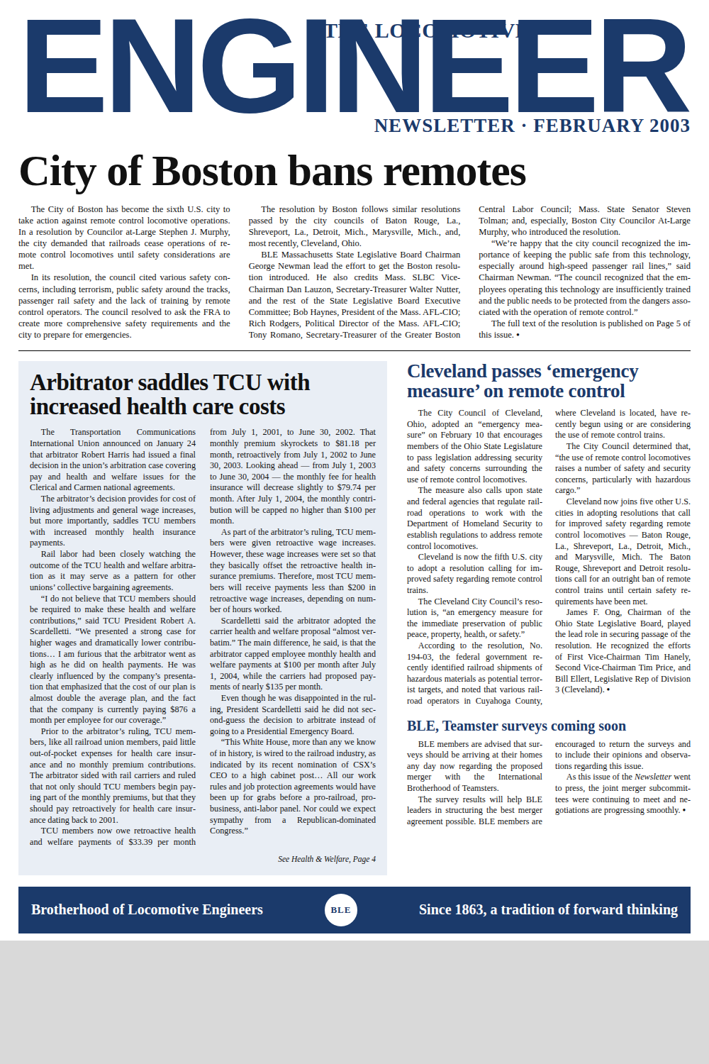THE LOCOMOTIVE
ENGINEER
NEWSLETTER · FEBRUARY 2003
City of Boston bans remotes
The City of Boston has become the sixth U.S. city to take action against remote control locomotive operations. In a resolution by Councilor at-Large Stephen J. Murphy, the city demanded that railroads cease operations of remote control locomotives until safety considerations are met.
In its resolution, the council cited various safety concerns, including terrorism, public safety around the tracks, passenger rail safety and the lack of training by remote control operators. The council resolved to ask the FRA to create more comprehensive safety requirements and the city to prepare for emergencies.
The resolution by Boston follows similar resolutions passed by the city councils of Baton Rouge, La., Shreveport, La., Detroit, Mich., Marysville, Mich., and, most recently, Cleveland, Ohio.
BLE Massachusetts State Legislative Board Chairman George Newman lead the effort to get the Boston resolution introduced. He also credits Mass. SLBC Vice-Chairman Dan Lauzon, Secretary-Treasurer Walter Nutter, and the rest of the State Legislative Board Executive Committee; Bob Haynes, President of the Mass. AFL-CIO; Rich Rodgers, Political Director of the Mass. AFL-CIO; Tony Romano, Secretary-Treasurer of the Greater Boston Central Labor Council; Mass. State Senator Steven Tolman; and, especially, Boston City Councilor At-Large Murphy, who introduced the resolution.
“We’re happy that the city council recognized the importance of keeping the public safe from this technology, especially around high-speed passenger rail lines,” said Chairman Newman. “The council recognized that the employees operating this technology are insufficiently trained and the public needs to be protected from the dangers associated with the operation of remote control.”
The full text of the resolution is published on Page 5 of this issue. •
Arbitrator saddles TCU with increased health care costs
The Transportation Communications International Union announced on January 24 that arbitrator Robert Harris had issued a final decision in the union’s arbitration case covering pay and health and welfare issues for the Clerical and Carmen national agreements.
The arbitrator’s decision provides for cost of living adjustments and general wage increases, but more importantly, saddles TCU members with increased monthly health insurance payments.
Rail labor had been closely watching the outcome of the TCU health and welfare arbitration as it may serve as a pattern for other unions’ collective bargaining agreements.
“I do not believe that TCU members should be required to make these health and welfare contributions,” said TCU President Robert A. Scardelletti. “We presented a strong case for higher wages and dramatically lower contributions… I am furious that the arbitrator went as high as he did on health payments. He was clearly influenced by the company’s presentation that emphasized that the cost of our plan is almost double the average plan, and the fact that the company is currently paying $876 a month per employee for our coverage.”
Prior to the arbitrator’s ruling, TCU members, like all railroad union members, paid little out-of-pocket expenses for health care insurance and no monthly premium contributions. The arbitrator sided with rail carriers and ruled that not only should TCU members begin paying part of the monthly premiums, but that they should pay retroactively for health care insurance dating back to 2001.
TCU members now owe retroactive health and welfare payments of $33.39 per month from July 1, 2001, to June 30, 2002. That monthly premium skyrockets to $81.18 per month, retroactively from July 1, 2002 to June 30, 2003. Looking ahead — from July 1, 2003 to June 30, 2004 — the monthly fee for health insurance will decrease slightly to $79.74 per month. After July 1, 2004, the monthly contribution will be capped no higher than $100 per month.
As part of the arbitrator’s ruling, TCU members were given retroactive wage increases. However, these wage increases were set so that they basically offset the retroactive health insurance premiums. Therefore, most TCU members will receive payments less than $200 in retroactive wage increases, depending on number of hours worked.
Scardelletti said the arbitrator adopted the carrier health and welfare proposal “almost verbatim.” The main difference, he said, is that the arbitrator capped employee monthly health and welfare payments at $100 per month after July 1, 2004, while the carriers had proposed payments of nearly $135 per month.
Even though he was disappointed in the ruling, President Scardelletti said he did not second-guess the decision to arbitrate instead of going to a Presidential Emergency Board.
“This White House, more than any we know of in history, is wired to the railroad industry, as indicated by its recent nomination of CSX’s CEO to a high cabinet post… All our work rules and job protection agreements would have been up for grabs before a pro-railroad, pro-business, anti-labor panel. Nor could we expect sympathy from a Republican-dominated Congress.”
See Health & Welfare, Page 4
Cleveland passes ‘emergency measure’ on remote control
The City Council of Cleveland, Ohio, adopted an “emergency measure” on February 10 that encourages members of the Ohio State Legislature to pass legislation addressing security and safety concerns surrounding the use of remote control locomotives.
The measure also calls upon state and federal agencies that regulate railroad operations to work with the Department of Homeland Security to establish regulations to address remote control locomotives.
Cleveland is now the fifth U.S. city to adopt a resolution calling for improved safety regarding remote control trains.
The Cleveland City Council’s resolution is, “an emergency measure for the immediate preservation of public peace, property, health, or safety.”
According to the resolution, No. 194-03, the federal government recently identified railroad shipments of hazardous materials as potential terrorist targets, and noted that various railroad operators in Cuyahoga County, where Cleveland is located, have recently begun using or are considering the use of remote control trains.
The City Council determined that, “the use of remote control locomotives raises a number of safety and security concerns, particularly with hazardous cargo.”
Cleveland now joins five other U.S. cities in adopting resolutions that call for improved safety regarding remote control locomotives — Baton Rouge, La., Shreveport, La., Detroit, Mich., and Marysville, Mich. The Baton Rouge, Shreveport and Detroit resolutions call for an outright ban of remote control trains until certain safety requirements have been met.
James F. Ong, Chairman of the Ohio State Legislative Board, played the lead role in securing passage of the resolution. He recognized the efforts of First Vice-Chairman Tim Hanely, Second Vice-Chairman Tim Price, and Bill Ellert, Legislative Rep of Division 3 (Cleveland). •
BLE, Teamster surveys coming soon
BLE members are advised that surveys should be arriving at their homes any day now regarding the proposed merger with the International Brotherhood of Teamsters.
The survey results will help BLE leaders in structuring the best merger agreement possible. BLE members are encouraged to return the surveys and to include their opinions and observations regarding this issue.
As this issue of the Newsletter went to press, the joint merger subcommittees were continuing to meet and negotiations are progressing smoothly. •
Brotherhood of Locomotive Engineers
BLE
Since 1863, a tradition of forward thinking